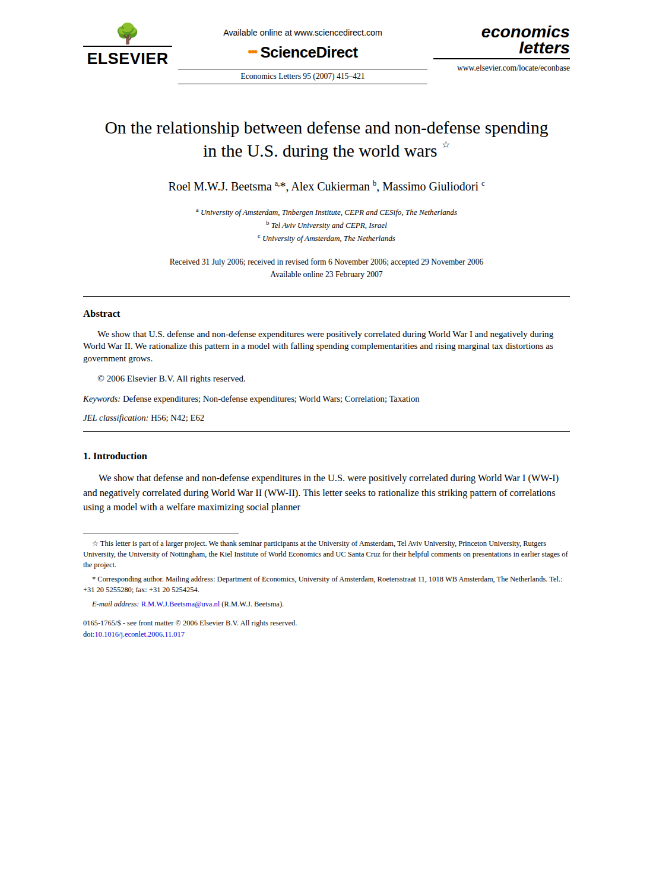🌳
ELSEVIER
Available online at www.sciencedirect.com
••• ScienceDirect
Economics Letters 95 (2007) 415–421
economics
letters
www.elsevier.com/locate/econbase
On the relationship between defense and non-defense spending
in the U.S. during the world wars ☆
Roel M.W.J. Beetsma a,*, Alex Cukierman b, Massimo Giuliodori c
a University of Amsterdam, Tinbergen Institute, CEPR and CESifo, The Netherlands
b Tel Aviv University and CEPR, Israel
c University of Amsterdam, The Netherlands
Received 31 July 2006; received in revised form 6 November 2006; accepted 29 November 2006
Available online 23 February 2007
Abstract
We show that U.S. defense and non-defense expenditures were positively correlated during World War I and negatively during World War II. We rationalize this pattern in a model with falling spending complementarities and rising marginal tax distortions as government grows.
© 2006 Elsevier B.V. All rights reserved.
Keywords: Defense expenditures; Non-defense expenditures; World Wars; Correlation; Taxation
JEL classification: H56; N42; E62
1. Introduction
We show that defense and non-defense expenditures in the U.S. were positively correlated during World War I (WW-I) and negatively correlated during World War II (WW-II). This letter seeks to rationalize this striking pattern of correlations using a model with a welfare maximizing social planner
☆ This letter is part of a larger project. We thank seminar participants at the University of Amsterdam, Tel Aviv University, Princeton University, Rutgers University, the University of Nottingham, the Kiel Institute of World Economics and UC Santa Cruz for their helpful comments on presentations in earlier stages of the project.
* Corresponding author. Mailing address: Department of Economics, University of Amsterdam, Roetersstraat 11, 1018 WB Amsterdam, The Netherlands. Tel.: +31 20 5255280; fax: +31 20 5254254.
E-mail address: R.M.W.J.Beetsma@uva.nl (R.M.W.J. Beetsma).
0165-1765/$ - see front matter © 2006 Elsevier B.V. All rights reserved.
doi:10.1016/j.econlet.2006.11.017